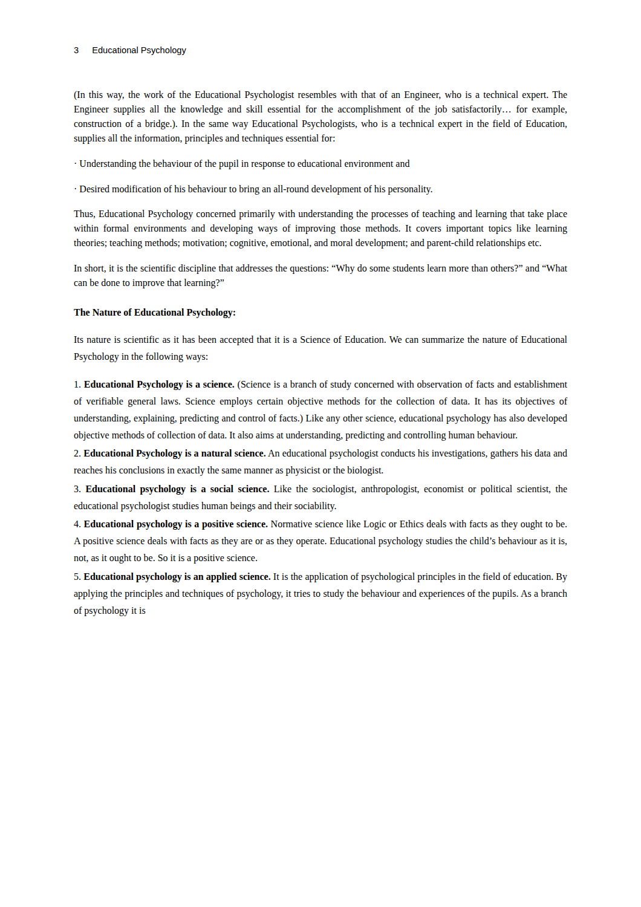3 Educational Psychology
(In this way, the work of the Educational Psychologist resembles with that of an Engineer, who is a technical expert. The Engineer supplies all the knowledge and skill essential for the accomplishment of the job satisfactorily… for example, construction of a bridge.). In the same way Educational Psychologists, who is a technical expert in the field of Education, supplies all the information, principles and techniques essential for:
· Understanding the behaviour of the pupil in response to educational environment and
· Desired modification of his behaviour to bring an all-round development of his personality.
Thus, Educational Psychology concerned primarily with understanding the processes of teaching and learning that take place within formal environments and developing ways of improving those methods. It covers important topics like learning theories; teaching methods; motivation; cognitive, emotional, and moral development; and parent-child relationships etc.
In short, it is the scientific discipline that addresses the questions: “Why do some students learn more than others?” and “What can be done to improve that learning?”
The Nature of Educational Psychology:
Its nature is scientific as it has been accepted that it is a Science of Education. We can summarize the nature of Educational Psychology in the following ways:
Educational Psychology is a science. (Science is a branch of study concerned with observation of facts and establishment of verifiable general laws. Science employs certain objective methods for the collection of data. It has its objectives of understanding, explaining, predicting and control of facts.) Like any other science, educational psychology has also developed objective methods of collection of data. It also aims at understanding, predicting and controlling human behaviour.
Educational Psychology is a natural science. An educational psychologist conducts his investigations, gathers his data and reaches his conclusions in exactly the same manner as physicist or the biologist.
Educational psychology is a social science. Like the sociologist, anthropologist, economist or political scientist, the educational psychologist studies human beings and their sociability.
Educational psychology is a positive science. Normative science like Logic or Ethics deals with facts as they ought to be. A positive science deals with facts as they are or as they operate. Educational psychology studies the child’s behaviour as it is, not, as it ought to be. So it is a positive science.
Educational psychology is an applied science. It is the application of psychological principles in the field of education. By applying the principles and techniques of psychology, it tries to study the behaviour and experiences of the pupils. As a branch of psychology it is